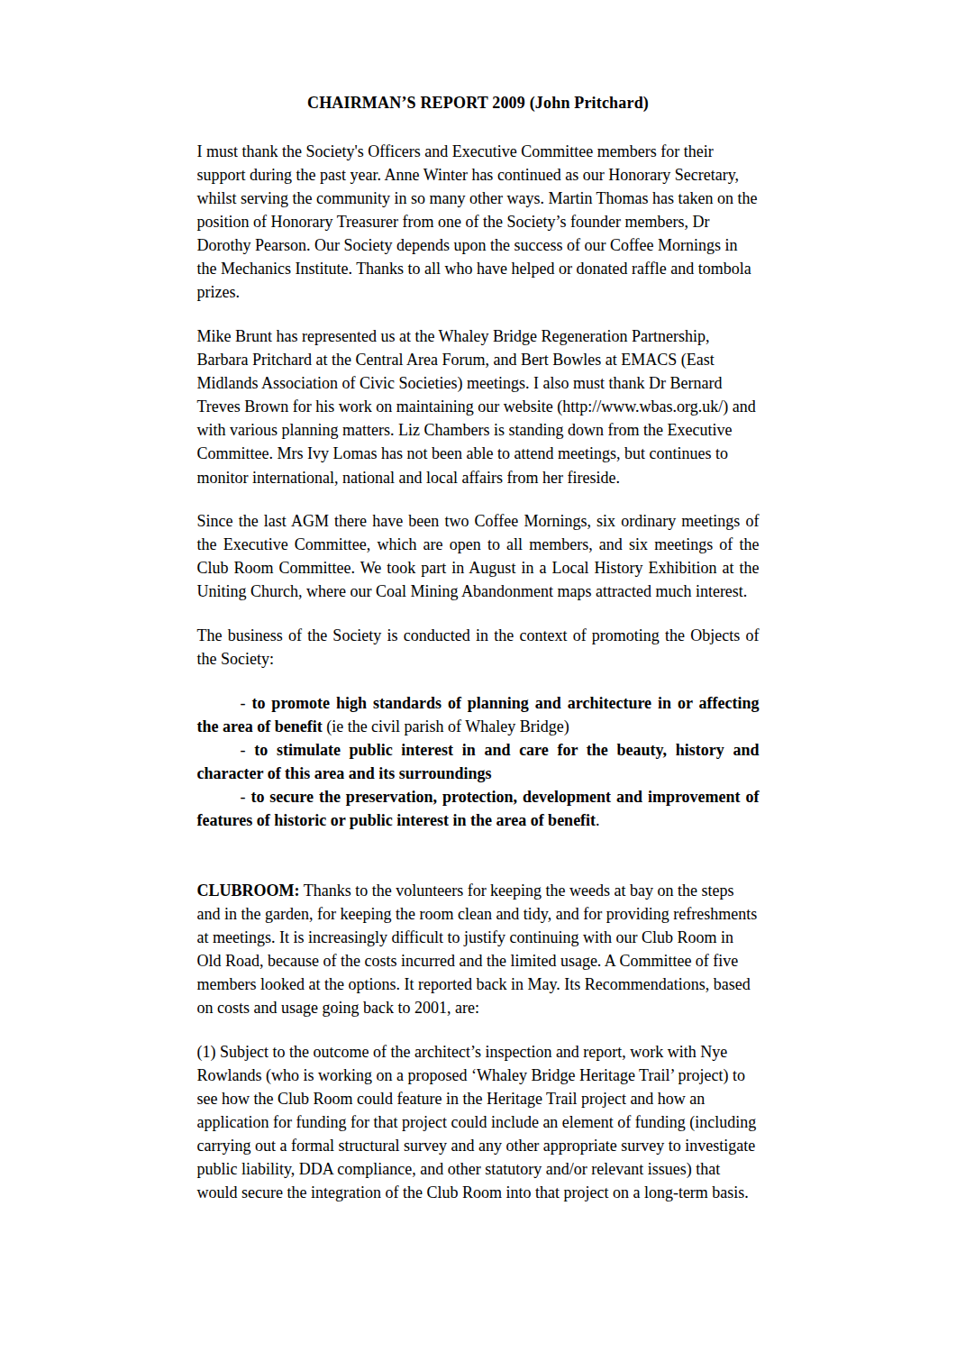CHAIRMAN’S REPORT 2009 (John Pritchard)
I must thank the Society's Officers and Executive Committee members for their support during the past year. Anne Winter has continued as our Honorary Secretary, whilst serving the community in so many other ways. Martin Thomas has taken on the position of Honorary Treasurer from one of the Society’s founder members, Dr Dorothy Pearson. Our Society depends upon the success of our Coffee Mornings in the Mechanics Institute. Thanks to all who have helped or donated raffle and tombola prizes.
Mike Brunt has represented us at the Whaley Bridge Regeneration Partnership, Barbara Pritchard at the Central Area Forum, and Bert Bowles at EMACS (East Midlands Association of Civic Societies) meetings. I also must thank Dr Bernard Treves Brown for his work on maintaining our website (http://www.wbas.org.uk/) and with various planning matters. Liz Chambers is standing down from the Executive Committee. Mrs Ivy Lomas has not been able to attend meetings, but continues to monitor international, national and local affairs from her fireside.
Since the last AGM there have been two Coffee Mornings, six ordinary meetings of the Executive Committee, which are open to all members, and six meetings of the Club Room Committee. We took part in August in a Local History Exhibition at the Uniting Church, where our Coal Mining Abandonment maps attracted much interest.
The business of the Society is conducted in the context of promoting the Objects of the Society:
- to promote high standards of planning and architecture in or affecting the area of benefit (ie the civil parish of Whaley Bridge)
- to stimulate public interest in and care for the beauty, history and character of this area and its surroundings
- to secure the preservation, protection, development and improvement of features of historic or public interest in the area of benefit.
CLUBROOM: Thanks to the volunteers for keeping the weeds at bay on the steps and in the garden, for keeping the room clean and tidy, and for providing refreshments at meetings. It is increasingly difficult to justify continuing with our Club Room in Old Road, because of the costs incurred and the limited usage. A Committee of five members looked at the options. It reported back in May. Its Recommendations, based on costs and usage going back to 2001, are:
(1) Subject to the outcome of the architect’s inspection and report, work with Nye Rowlands (who is working on a proposed ‘Whaley Bridge Heritage Trail’ project) to see how the Club Room could feature in the Heritage Trail project and how an application for funding for that project could include an element of funding (including carrying out a formal structural survey and any other appropriate survey to investigate public liability, DDA compliance, and other statutory and/or relevant issues) that would secure the integration of the Club Room into that project on a long-term basis.